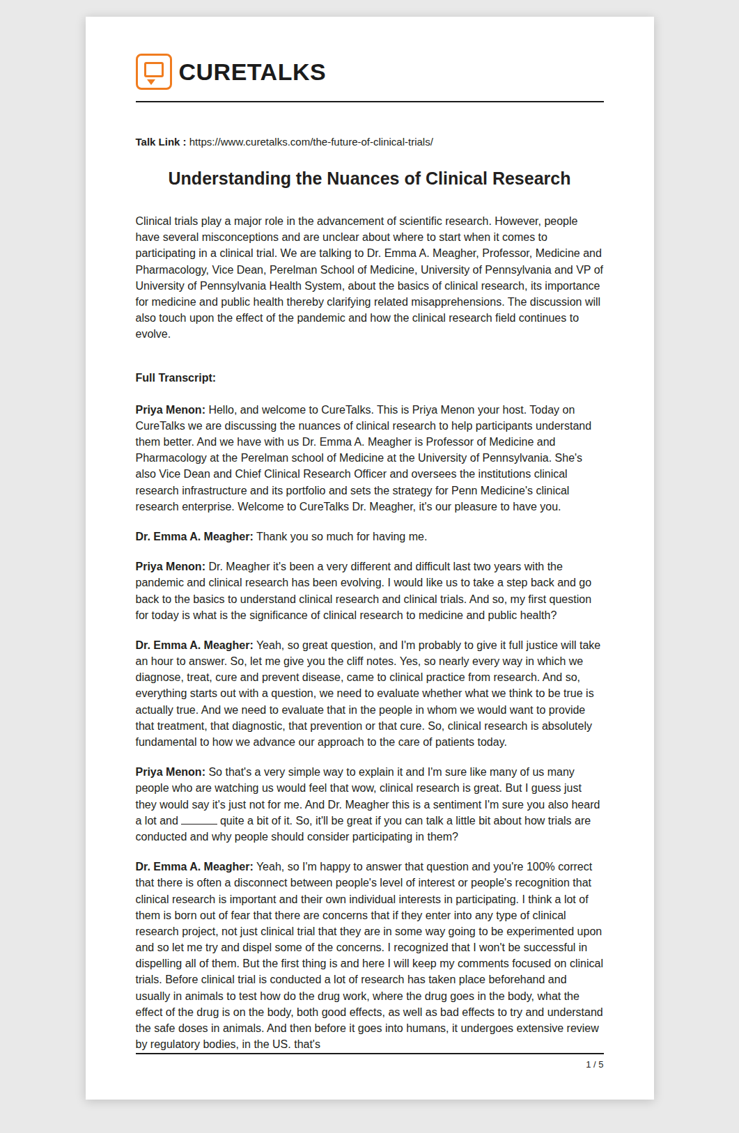CURETALKS
Talk Link : https://www.curetalks.com/the-future-of-clinical-trials/
Understanding the Nuances of Clinical Research
Clinical trials play a major role in the advancement of scientific research. However, people have several misconceptions and are unclear about where to start when it comes to participating in a clinical trial. We are talking to Dr. Emma A. Meagher, Professor, Medicine and Pharmacology, Vice Dean, Perelman School of Medicine, University of Pennsylvania and VP of University of Pennsylvania Health System, about the basics of clinical research, its importance for medicine and public health thereby clarifying related misapprehensions. The discussion will also touch upon the effect of the pandemic and how the clinical research field continues to evolve.
Full Transcript:
Priya Menon: Hello, and welcome to CureTalks. This is Priya Menon your host. Today on CureTalks we are discussing the nuances of clinical research to help participants understand them better. And we have with us Dr. Emma A. Meagher is Professor of Medicine and Pharmacology at the Perelman school of Medicine at the University of Pennsylvania. She's also Vice Dean and Chief Clinical Research Officer and oversees the institutions clinical research infrastructure and its portfolio and sets the strategy for Penn Medicine's clinical research enterprise. Welcome to CureTalks Dr. Meagher, it's our pleasure to have you.
Dr. Emma A. Meagher: Thank you so much for having me.
Priya Menon: Dr. Meagher it's been a very different and difficult last two years with the pandemic and clinical research has been evolving. I would like us to take a step back and go back to the basics to understand clinical research and clinical trials. And so, my first question for today is what is the significance of clinical research to medicine and public health?
Dr. Emma A. Meagher: Yeah, so great question, and I'm probably to give it full justice will take an hour to answer. So, let me give you the cliff notes. Yes, so nearly every way in which we diagnose, treat, cure and prevent disease, came to clinical practice from research. And so, everything starts out with a question, we need to evaluate whether what we think to be true is actually true. And we need to evaluate that in the people in whom we would want to provide that treatment, that diagnostic, that prevention or that cure. So, clinical research is absolutely fundamental to how we advance our approach to the care of patients today.
Priya Menon: So that's a very simple way to explain it and I'm sure like many of us many people who are watching us would feel that wow, clinical research is great. But I guess just they would say it's just not for me. And Dr. Meagher this is a sentiment I'm sure you also heard a lot and quite a bit of it. So, it'll be great if you can talk a little bit about how trials are conducted and why people should consider participating in them?
Dr. Emma A. Meagher: Yeah, so I'm happy to answer that question and you're 100% correct that there is often a disconnect between people's level of interest or people's recognition that clinical research is important and their own individual interests in participating. I think a lot of them is born out of fear that there are concerns that if they enter into any type of clinical research project, not just clinical trial that they are in some way going to be experimented upon and so let me try and dispel some of the concerns. I recognized that I won't be successful in dispelling all of them. But the first thing is and here I will keep my comments focused on clinical trials. Before clinical trial is conducted a lot of research has taken place beforehand and usually in animals to test how do the drug work, where the drug goes in the body, what the effect of the drug is on the body, both good effects, as well as bad effects to try and understand the safe doses in animals. And then before it goes into humans, it undergoes extensive review by regulatory bodies, in the US. that's
1 / 5